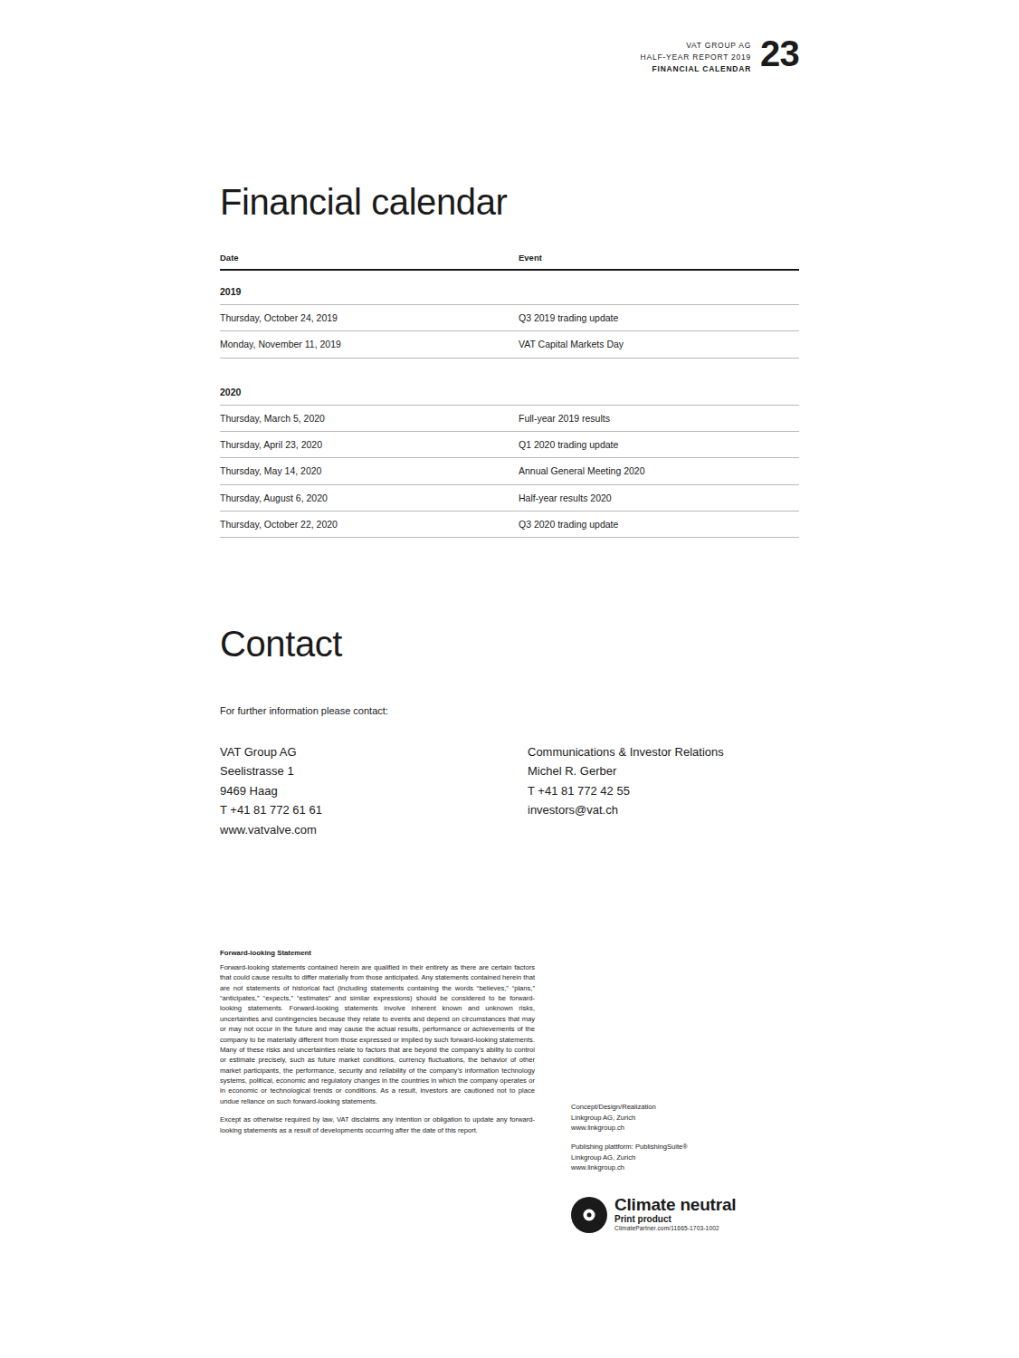VAT Group AG
Half-Year Report 2019
Financial Calendar
23
Financial calendar
| Date | Event |
| --- | --- |
| 2019 | |
| Thursday, October 24, 2019 | Q3 2019 trading update |
| Monday, November 11, 2019 | VAT Capital Markets Day |
| 2020 | |
| Thursday, March 5, 2020 | Full-year 2019 results |
| Thursday, April 23, 2020 | Q1 2020 trading update |
| Thursday, May 14, 2020 | Annual General Meeting 2020 |
| Thursday, August 6, 2020 | Half-year results 2020 |
| Thursday, October 22, 2020 | Q3 2020 trading update |
Contact
For further information please contact:
VAT Group AG
Seelistrasse 1
9469 Haag
T +41 81 772 61 61
www.vatvalve.com
Communications & Investor Relations
Michel R. Gerber
T +41 81 772 42 55
investors@vat.ch
Forward-looking Statement
Forward-looking statements contained herein are qualified in their entirety as there are certain factors that could cause results to differ materially from those anticipated. Any statements contained herein that are not statements of historical fact (including statements containing the words “believes,” “plans,” “anticipates,” “expects,” “estimates” and similar expressions) should be considered to be forward-looking statements. Forward-looking statements involve inherent known and unknown risks, uncertainties and contingencies because they relate to events and depend on circumstances that may or may not occur in the future and may cause the actual results, performance or achievements of the company to be materially different from those expressed or implied by such forward-looking statements. Many of these risks and uncertainties relate to factors that are beyond the company’s ability to control or estimate precisely, such as future market conditions, currency fluctuations, the behavior of other market participants, the performance, security and reliability of the company’s information technology systems, political, economic and regulatory changes in the countries in which the company operates or in economic or technological trends or conditions. As a result, investors are cautioned not to place undue reliance on such forward-looking statements.
Except as otherwise required by law, VAT disclaims any intention or obligation to update any forward-looking statements as a result of developments occurring after the date of this report.
Concept/Design/Realization
Linkgroup AG, Zurich
www.linkgroup.ch
Publishing plattform: PublishingSuite®
Linkgroup AG, Zurich
www.linkgroup.ch
Climate neutral
Print product
ClimatePartner.com/11665-1703-1002